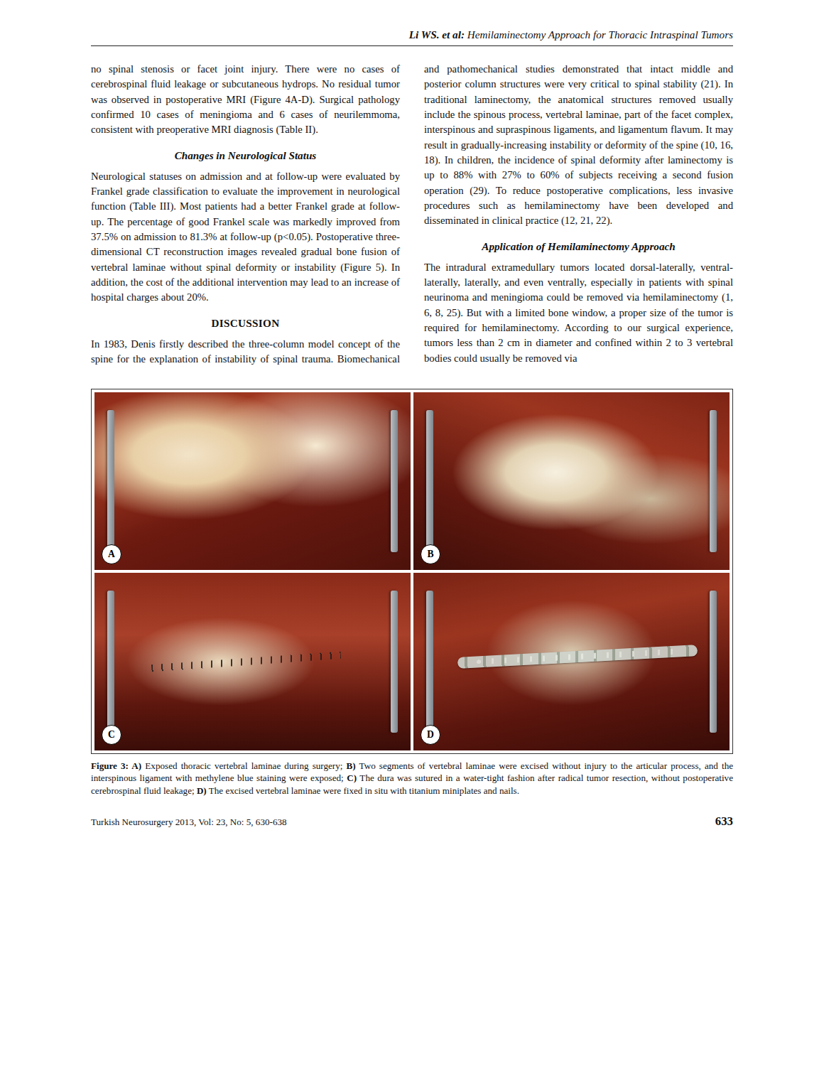Li WS. et al: Hemilaminectomy Approach for Thoracic Intraspinal Tumors
no spinal stenosis or facet joint injury. There were no cases of cerebrospinal fluid leakage or subcutaneous hydrops. No residual tumor was observed in postoperative MRI (Figure 4A-D). Surgical pathology confirmed 10 cases of meningioma and 6 cases of neurilemmoma, consistent with preoperative MRI diagnosis (Table II).
Changes in Neurological Status
Neurological statuses on admission and at follow-up were evaluated by Frankel grade classification to evaluate the improvement in neurological function (Table III). Most patients had a better Frankel grade at follow-up. The percentage of good Frankel scale was markedly improved from 37.5% on admission to 81.3% at follow-up (p<0.05). Postoperative three-dimensional CT reconstruction images revealed gradual bone fusion of vertebral laminae without spinal deformity or instability (Figure 5). In addition, the cost of the additional intervention may lead to an increase of hospital charges about 20%.
Discussion
In 1983, Denis firstly described the three-column model concept of the spine for the explanation of instability of spinal trauma. Biomechanical and pathomechanical studies demonstrated that intact middle and posterior column structures were very critical to spinal stability (21). In traditional laminectomy, the anatomical structures removed usually include the spinous process, vertebral laminae, part of the facet complex, interspinous and supraspinous ligaments, and ligamentum flavum. It may result in gradually-increasing instability or deformity of the spine (10, 16, 18). In children, the incidence of spinal deformity after laminectomy is up to 88% with 27% to 60% of subjects receiving a second fusion operation (29). To reduce postoperative complications, less invasive procedures such as hemilaminectomy have been developed and disseminated in clinical practice (12, 21, 22).
Application of Hemilaminectomy Approach
The intradural extramedullary tumors located dorsal-laterally, ventral-laterally, laterally, and even ventrally, especially in patients with spinal neurinoma and meningioma could be removed via hemilaminectomy (1, 6, 8, 25). But with a limited bone window, a proper size of the tumor is required for hemilaminectomy. According to our surgical experience, tumors less than 2 cm in diameter and confined within 2 to 3 vertebral bodies could usually be removed via
A
B
C
D
Figure 3: A) Exposed thoracic vertebral laminae during surgery; B) Two segments of vertebral laminae were excised without injury to the articular process, and the interspinous ligament with methylene blue staining were exposed; C) The dura was sutured in a water-tight fashion after radical tumor resection, without postoperative cerebrospinal fluid leakage; D) The excised vertebral laminae were fixed in situ with titanium miniplates and nails.
Turkish Neurosurgery 2013, Vol: 23, No: 5, 630-638 633